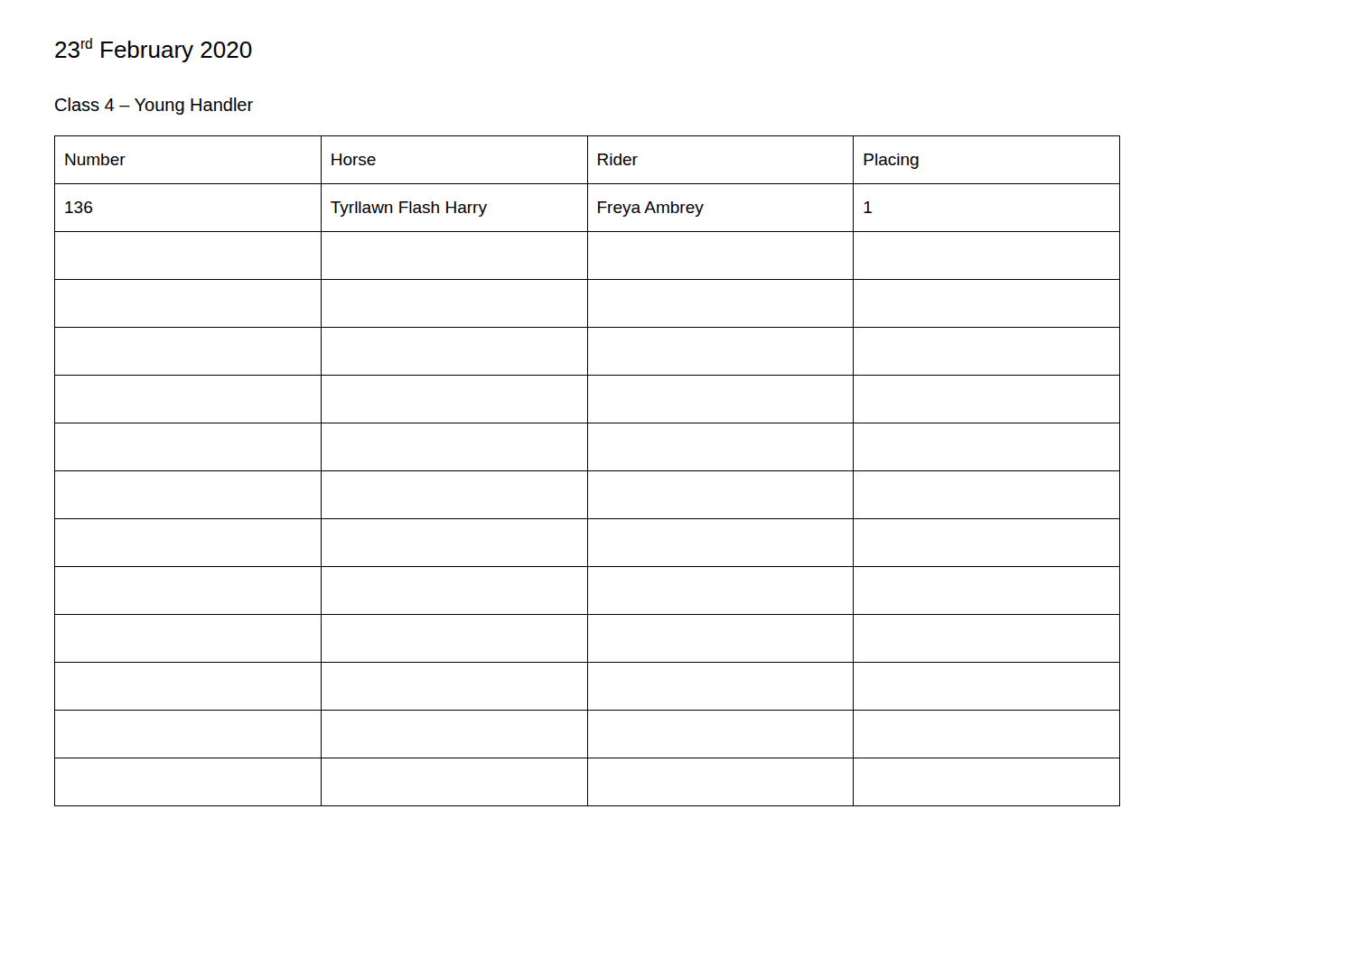23rd February 2020
Class 4 – Young Handler
| Number | Horse | Rider | Placing |
| 136 | Tyrllawn Flash Harry | Freya Ambrey | 1 |